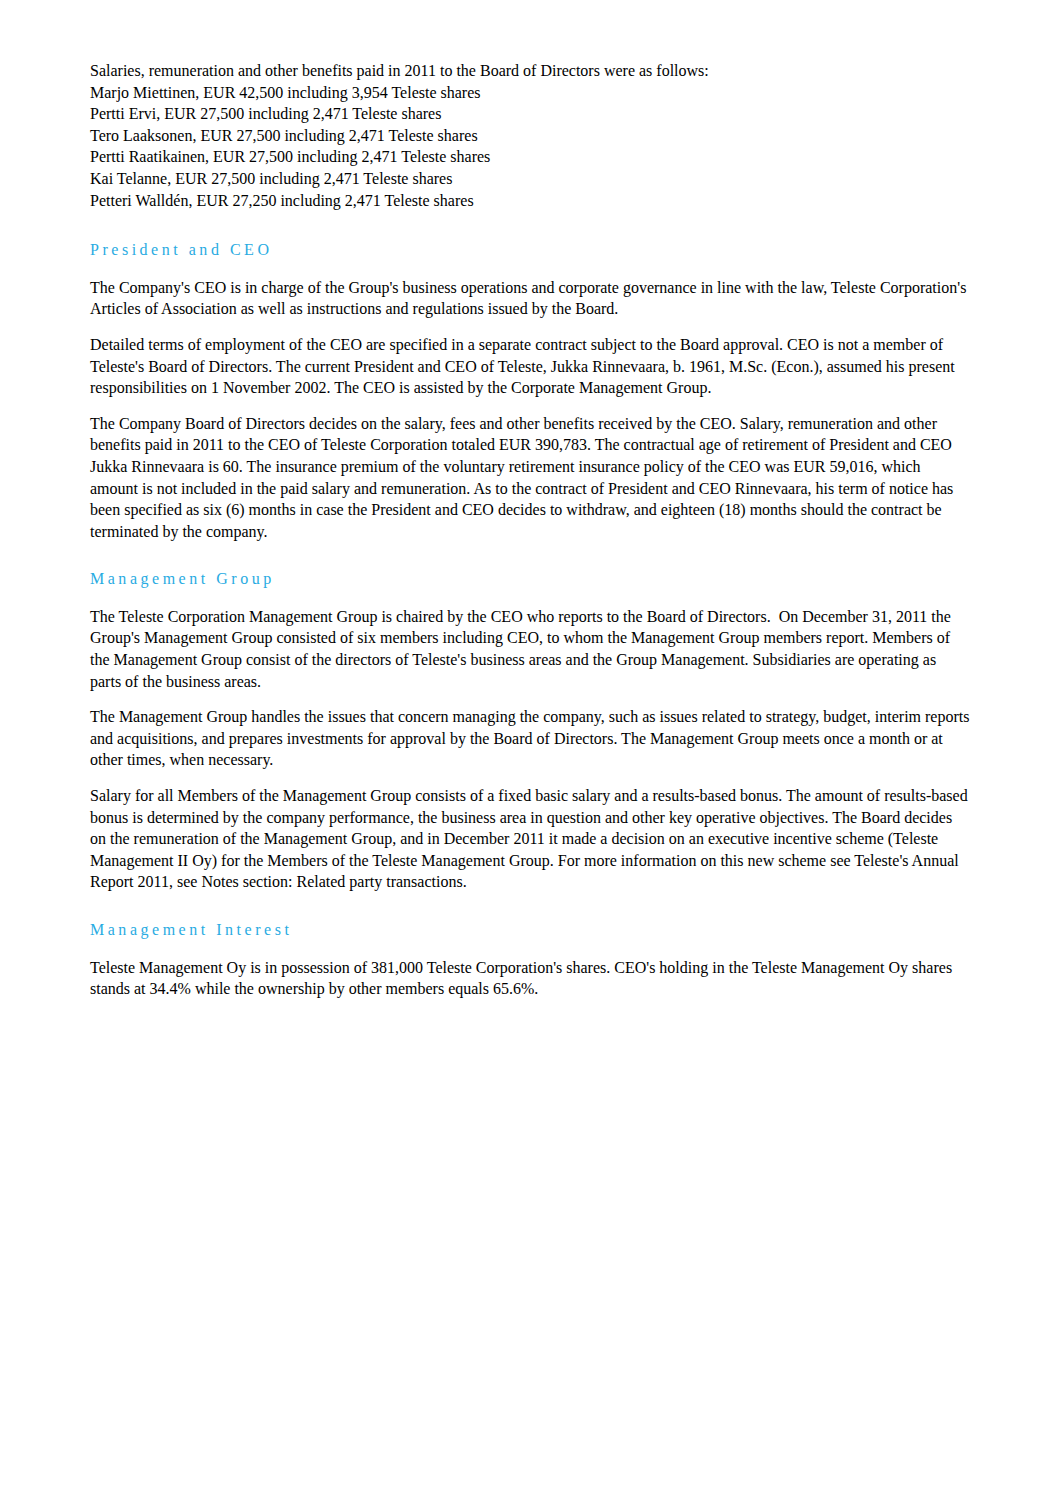Salaries, remuneration and other benefits paid in 2011 to the Board of Directors were as follows:
Marjo Miettinen, EUR 42,500 including 3,954 Teleste shares
Pertti Ervi, EUR 27,500 including 2,471 Teleste shares
Tero Laaksonen, EUR 27,500 including 2,471 Teleste shares
Pertti Raatikainen, EUR 27,500 including 2,471 Teleste shares
Kai Telanne, EUR 27,500 including 2,471 Teleste shares
Petteri Walldén, EUR 27,250 including 2,471 Teleste shares
President and CEO
The Company's CEO is in charge of the Group's business operations and corporate governance in line with the law, Teleste Corporation's Articles of Association as well as instructions and regulations issued by the Board.
Detailed terms of employment of the CEO are specified in a separate contract subject to the Board approval. CEO is not a member of Teleste's Board of Directors. The current President and CEO of Teleste, Jukka Rinnevaara, b. 1961, M.Sc. (Econ.), assumed his present responsibilities on 1 November 2002. The CEO is assisted by the Corporate Management Group.
The Company Board of Directors decides on the salary, fees and other benefits received by the CEO. Salary, remuneration and other benefits paid in 2011 to the CEO of Teleste Corporation totaled EUR 390,783. The contractual age of retirement of President and CEO Jukka Rinnevaara is 60. The insurance premium of the voluntary retirement insurance policy of the CEO was EUR 59,016, which amount is not included in the paid salary and remuneration. As to the contract of President and CEO Rinnevaara, his term of notice has been specified as six (6) months in case the President and CEO decides to withdraw, and eighteen (18) months should the contract be terminated by the company.
Management Group
The Teleste Corporation Management Group is chaired by the CEO who reports to the Board of Directors. On December 31, 2011 the Group's Management Group consisted of six members including CEO, to whom the Management Group members report. Members of the Management Group consist of the directors of Teleste's business areas and the Group Management. Subsidiaries are operating as parts of the business areas.
The Management Group handles the issues that concern managing the company, such as issues related to strategy, budget, interim reports and acquisitions, and prepares investments for approval by the Board of Directors. The Management Group meets once a month or at other times, when necessary.
Salary for all Members of the Management Group consists of a fixed basic salary and a results-based bonus. The amount of results-based bonus is determined by the company performance, the business area in question and other key operative objectives. The Board decides on the remuneration of the Management Group, and in December 2011 it made a decision on an executive incentive scheme (Teleste Management II Oy) for the Members of the Teleste Management Group. For more information on this new scheme see Teleste's Annual Report 2011, see Notes section: Related party transactions.
Management Interest
Teleste Management Oy is in possession of 381,000 Teleste Corporation's shares. CEO's holding in the Teleste Management Oy shares stands at 34.4% while the ownership by other members equals 65.6%.